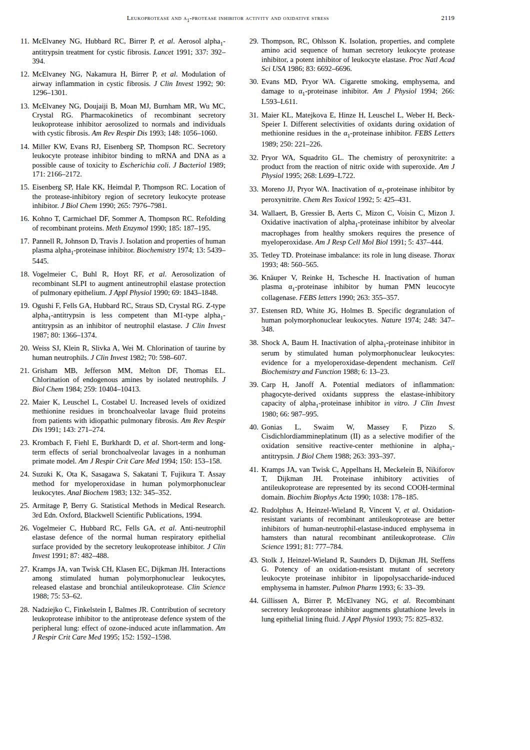Leukoprotease and α1-protease inhibitor activity and oxidative stress 2119
McElvaney NG, Hubbard RC, Birrer P, et al. Aerosol alpha1-antitrypsin treatment for cystic fibrosis. Lancet 1991; 337: 392–394.
McElvaney NG, Nakamura H, Birrer P, et al. Modulation of airway inflammation in cystic fibrosis. J Clin Invest 1992; 90: 1296–1301.
McElvaney NG, Doujaiji B, Moan MJ, Burnham MR, Wu MC, Crystal RG. Pharmacokinetics of recombinant secretory leukoprotease inhibitor aerosolized to normals and individuals with cystic fibrosis. Am Rev Respir Dis 1993; 148: 1056–1060.
Miller KW, Evans RJ, Eisenberg SP, Thompson RC. Secretory leukocyte protease inhibitor binding to mRNA and DNA as a possible cause of toxicity to Escherichia coli. J Bacteriol 1989; 171: 2166–2172.
Eisenberg SP, Hale KK, Heimdal P, Thompson RC. Location of the protease-inhibitory region of secretory leukocyte protease inhibitor. J Biol Chem 1990; 265: 7976–7981.
Kohno T, Carmichael DF, Sommer A, Thompson RC. Refolding of recombinant proteins. Meth Enzymol 1990; 185: 187–195.
Pannell R, Johnson D, Travis J. Isolation and properties of human plasma alpha1-proteinase inhibitor. Biochemistry 1974; 13: 5439–5445.
Vogelmeier C, Buhl R, Hoyt RF, et al. Aerosolization of recombinant SLPI to augment antineutrophil elastase protection of pulmonary epithelium. J Appl Physiol 1990; 69: 1843–1848.
Ogushi F, Fells GA, Hubbard RC, Straus SD, Crystal RG. Z-type alpha1-antitrypsin is less competent than M1-type alpha1-antitrypsin as an inhibitor of neutrophil elastase. J Clin Invest 1987; 80: 1366–1374.
Weiss SJ, Klein R, Slivka A, Wei M. Chlorination of taurine by human neutrophils. J Clin Invest 1982; 70: 598–607.
Grisham MB, Jefferson MM, Melton DF, Thomas EL. Chlorination of endogenous amines by isolated neutrophils. J Biol Chem 1984; 259: 10404–10413.
Maier K, Leuschel L, Costabel U. Increased levels of oxidized methionine residues in bronchoalveolar lavage fluid proteins from patients with idiopathic pulmonary fibrosis. Am Rev Respir Dis 1991; 143: 271–274.
Krombach F, Fiehl E, Burkhardt D, et al. Short-term and long-term effects of serial bronchoalveolar lavages in a nonhuman primate model. Am J Respir Crit Care Med 1994; 150: 153–158.
Suzuki K, Ota K, Sasagawa S, Sakatani T, Fujikura T. Assay method for myeloperoxidase in human polymorphonuclear leukocytes. Anal Biochem 1983; 132: 345–352.
Armitage P, Berry G. Statistical Methods in Medical Research. 3rd Edn. Oxford, Blackwell Scientific Publications, 1994.
Vogelmeier C, Hubbard RC, Fells GA, et al. Anti-neutrophil elastase defence of the normal human respiratory epithelial surface provided by the secretory leukoprotease inhibitor. J Clin Invest 1991; 87: 482–488.
Kramps JA, van Twisk CH, Klasen EC, Dijkman JH. Interactions among stimulated human polymorphonuclear leukocytes, released elastase and bronchial antileukoprotease. Clin Science 1988; 75: 53–62.
Nadziejko C, Finkelstein I, Balmes JR. Contribution of secretory leukoprotease inhibitor to the antiprotease defence system of the peripheral lung: effect of ozone-induced acute inflammation. Am J Respir Crit Care Med 1995; 152: 1592–1598.
Thompson, RC, Ohlsson K. Isolation, properties, and complete amino acid sequence of human secretory leukocyte protease inhibitor, a potent inhibitor of leukocyte elastase. Proc Natl Acad Sci USA 1986; 83: 6692–6696.
Evans MD, Pryor WA. Cigarette smoking, emphysema, and damage to α1-proteinase inhibitor. Am J Physiol 1994; 266: L593–L611.
Maier KL, Matejkova E, Hinze H, Leuschel L, Weber H, Beck-Speier I. Different selectivities of oxidants during oxidation of methionine residues in the α1-proteinase inhibitor. FEBS Letters 1989; 250: 221–226.
Pryor WA, Squadrito GL. The chemistry of peroxynitrite: a product from the reaction of nitric oxide with superoxide. Am J Physiol 1995; 268: L699–L722.
Moreno JJ, Pryor WA. Inactivation of α1-proteinase inhibitor by peroxynitrite. Chem Res Toxicol 1992; 5: 425–431.
Wallaert, B, Gressier B, Aerts C, Mizon C, Voisin C, Mizon J. Oxidative inactivation of alpha1-proteinase inhibitor by alveolar macrophages from healthy smokers requires the presence of myeloperoxidase. Am J Resp Cell Mol Biol 1991; 5: 437–444.
Tetley TD. Proteinase imbalance: its role in lung disease. Thorax 1993; 48: 560–565.
Knäuper V, Reinke H, Tschesche H. Inactivation of human plasma α1-proteinase inhibitor by human PMN leucocyte collagenase. FEBS letters 1990; 263: 355–357.
Estensen RD, White JG, Holmes B. Specific degranulation of human polymorphonuclear leukocytes. Nature 1974; 248: 347–348.
Shock A, Baum H. Inactivation of alpha1-proteinase inhibitor in serum by stimulated human polymorphonuclear leukocytes: evidence for a myeloperoxidase-dependent mechanism. Cell Biochemistry and Function 1988; 6: 13–23.
Carp H, Janoff A. Potential mediators of inflammation: phagocyte-derived oxidants suppress the elastase-inhibitory capacity of alpha1-proteinase inhibitor in vitro. J Clin Invest 1980; 66: 987–995.
Gonias L, Swaim W, Massey F, Pizzo S. Cisdichlordiammineplatinum (II) as a selective modifier of the oxidation sensitive reactive-center methionine in alpha1-antitrypsin. J Biol Chem 1988; 263: 393–397.
Kramps JA, van Twisk C, Appelhans H, Meckelein B, Nikiforov T, Dijkman JH. Proteinase inhibitory activities of antileukoprotease are represented by its second COOH-terminal domain. Biochim Biophys Acta 1990; 1038: 178–185.
Rudolphus A, Heinzel-Wieland R, Vincent V, et al. Oxidation-resistant variants of recombinant antileukoprotease are better inhibitors of human-neutrophil-elastase-induced emphysema in hamsters than natural recombinant antileukoprotease. Clin Science 1991; 81: 777–784.
Stolk J, Heinzel-Wieland R, Saunders D, Dijkman JH, Steffens G. Potency of an oxidation-resistant mutant of secretory leukocyte proteinase inhibitor in lipopolysaccharide-induced emphysema in hamster. Pulmon Pharm 1993; 6: 33–39.
Gillissen A, Birrer P, McElvaney NG, et al. Recombinant secretory leukoprotease inhibitor augments glutathione levels in lung epithelial lining fluid. J Appl Physiol 1993; 75: 825–832.